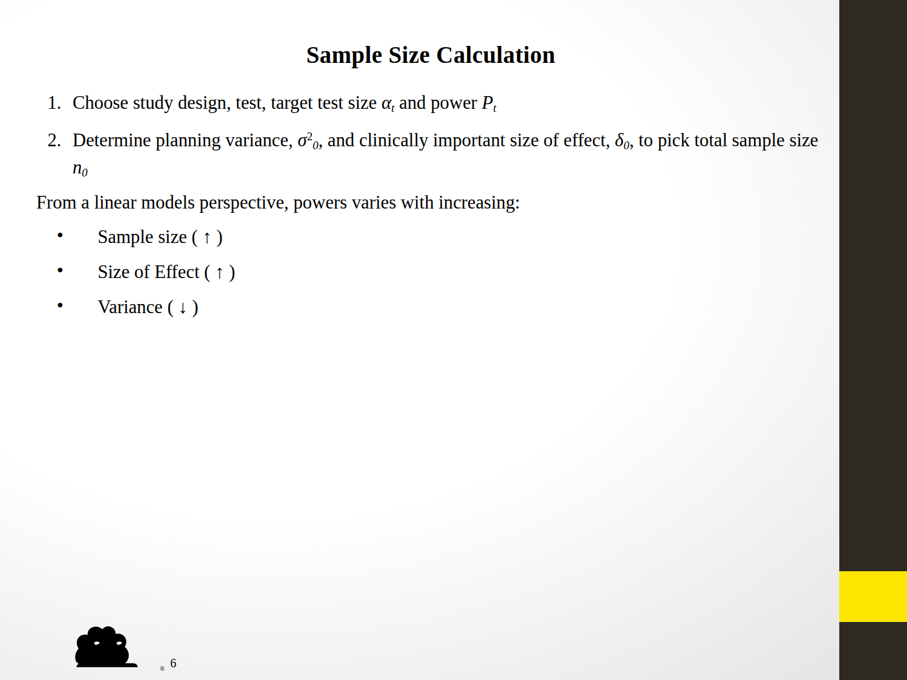Sample Size Calculation
Choose study design, test, target test size αt and power Pt
Determine planning variance, σ20, and clinically important size of effect, δ0, to pick total sample size n0
From a linear models perspective, powers varies with increasing:
Sample size ( ↑ )
Size of Effect ( ↑ )
Variance ( ↓ )
® 6